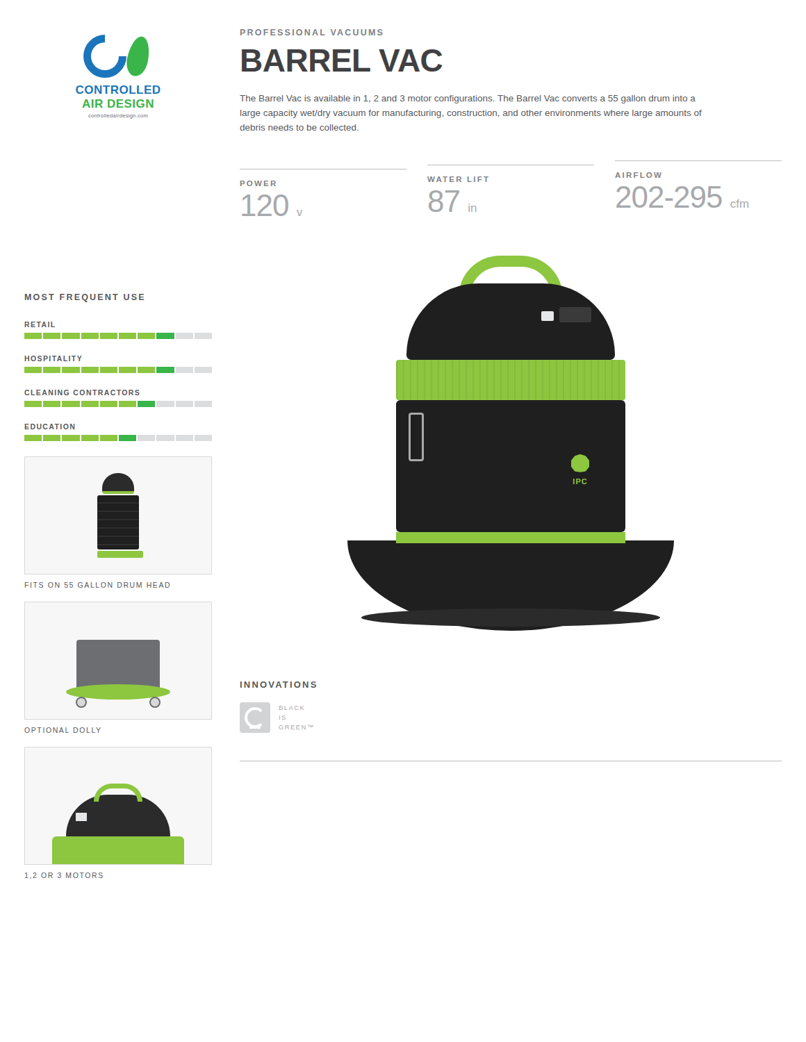CONTROLLED
AIR DESIGN
controlledairdesign.com
MOST FREQUENT USE
RETAIL
HOSPITALITY
CLEANING CONTRACTORS
EDUCATION
FITS ON 55 GALLON DRUM HEAD
OPTIONAL DOLLY
1,2 OR 3 MOTORS
PROFESSIONAL VACUUMS
BARREL VAC
The Barrel Vac is available in 1, 2 and 3 motor configurations. The Barrel Vac converts a 55 gallon drum into a large capacity wet/dry vacuum for manufacturing, construction, and other environments where large amounts of debris needs to be collected.
POWER
120 v
WATER LIFT
87 in
AIRFLOW
202-295 cfm
IPC
INNOVATIONS
BLACK
IS
GREEN™